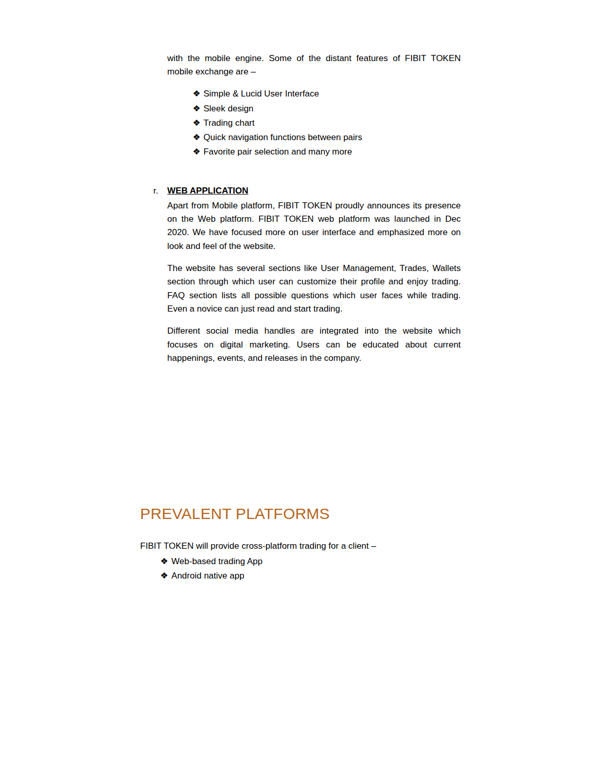with the mobile engine. Some of the distant features of FIBIT TOKEN mobile exchange are –
Simple & Lucid User Interface
Sleek design
Trading chart
Quick navigation functions between pairs
Favorite pair selection and many more
r. WEB APPLICATION
Apart from Mobile platform, FIBIT TOKEN proudly announces its presence on the Web platform. FIBIT TOKEN web platform was launched in Dec 2020. We have focused more on user interface and emphasized more on look and feel of the website.
The website has several sections like User Management, Trades, Wallets section through which user can customize their profile and enjoy trading. FAQ section lists all possible questions which user faces while trading. Even a novice can just read and start trading.
Different social media handles are integrated into the website which focuses on digital marketing. Users can be educated about current happenings, events, and releases in the company.
PREVALENT PLATFORMS
FIBIT TOKEN will provide cross-platform trading for a client –
Web-based trading App
Android native app